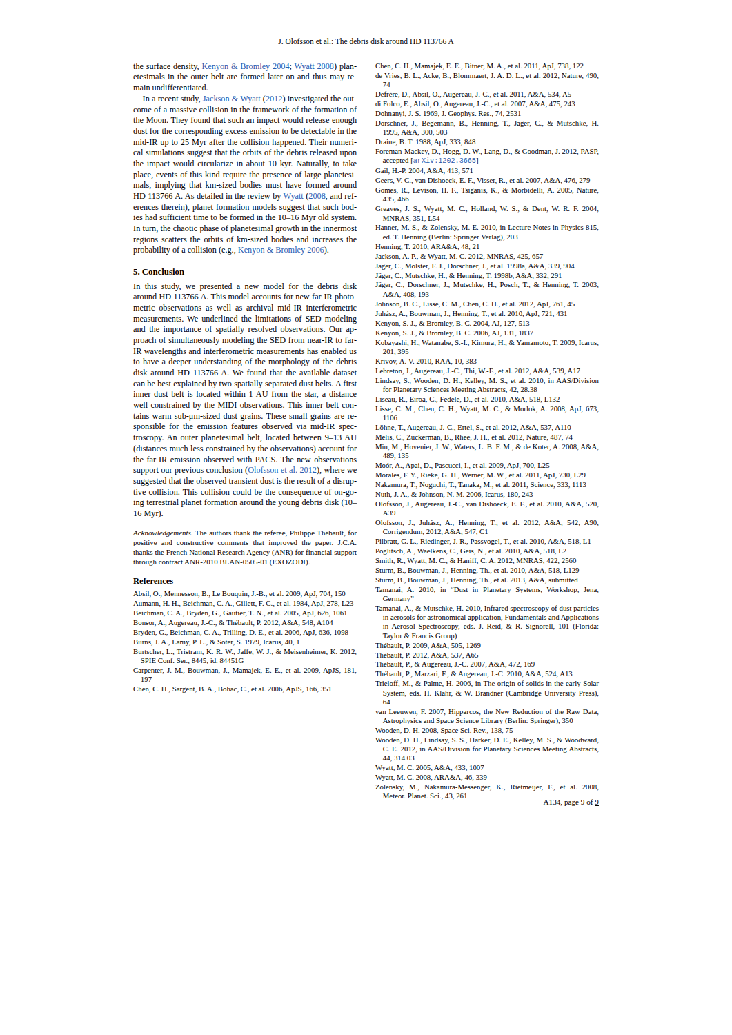J. Olofsson et al.: The debris disk around HD 113766 A
the surface density, Kenyon & Bromley 2004; Wyatt 2008) planetesimals in the outer belt are formed later on and thus may remain undifferentiated.
In a recent study, Jackson & Wyatt (2012) investigated the outcome of a massive collision in the framework of the formation of the Moon. They found that such an impact would release enough dust for the corresponding excess emission to be detectable in the mid-IR up to 25 Myr after the collision happened. Their numerical simulations suggest that the orbits of the debris released upon the impact would circularize in about 10 kyr. Naturally, to take place, events of this kind require the presence of large planetesimals, implying that km-sized bodies must have formed around HD 113766 A. As detailed in the review by Wyatt (2008, and references therein), planet formation models suggest that such bodies had sufficient time to be formed in the 10–16 Myr old system. In turn, the chaotic phase of planetesimal growth in the innermost regions scatters the orbits of km-sized bodies and increases the probability of a collision (e.g., Kenyon & Bromley 2006).
5. Conclusion
In this study, we presented a new model for the debris disk around HD 113766 A. This model accounts for new far-IR photometric observations as well as archival mid-IR interferometric measurements. We underlined the limitations of SED modeling and the importance of spatially resolved observations. Our approach of simultaneously modeling the SED from near-IR to far-IR wavelengths and interferometric measurements has enabled us to have a deeper understanding of the morphology of the debris disk around HD 113766 A. We found that the available dataset can be best explained by two spatially separated dust belts. A first inner dust belt is located within 1 AU from the star, a distance well constrained by the MIDI observations. This inner belt contains warm sub-μm-sized dust grains. These small grains are responsible for the emission features observed via mid-IR spectroscopy. An outer planetesimal belt, located between 9–13 AU (distances much less constrained by the observations) account for the far-IR emission observed with PACS. The new observations support our previous conclusion (Olofsson et al. 2012), where we suggested that the observed transient dust is the result of a disruptive collision. This collision could be the consequence of on-going terrestrial planet formation around the young debris disk (10–16 Myr).
Acknowledgements. The authors thank the referee, Philippe Thébault, for positive and constructive comments that improved the paper. J.C.A. thanks the French National Research Agency (ANR) for financial support through contract ANR-2010 BLAN-0505-01 (EXOZODI).
References
Absil, O., Mennesson, B., Le Bouquin, J.-B., et al. 2009, ApJ, 704, 150
Aumann, H. H., Beichman, C. A., Gillett, F. C., et al. 1984, ApJ, 278, L23
Beichman, C. A., Bryden, G., Gautier, T. N., et al. 2005, ApJ, 626, 1061
Bonsor, A., Augereau, J.-C., & Thébault, P. 2012, A&A, 548, A104
Bryden, G., Beichman, C. A., Trilling, D. E., et al. 2006, ApJ, 636, 1098
Burns, J. A., Lamy, P. L., & Soter, S. 1979, Icarus, 40, 1
Burtscher, L., Tristram, K. R. W., Jaffe, W. J., & Meisenheimer, K. 2012, SPIE Conf. Ser., 8445, id. 84451G
Carpenter, J. M., Bouwman, J., Mamajek, E. E., et al. 2009, ApJS, 181, 197
Chen, C. H., Sargent, B. A., Bohac, C., et al. 2006, ApJS, 166, 351
Chen, C. H., Mamajek, E. E., Bitner, M. A., et al. 2011, ApJ, 738, 122
de Vries, B. L., Acke, B., Blommaert, J. A. D. L., et al. 2012, Nature, 490, 74
Defrère, D., Absil, O., Augereau, J.-C., et al. 2011, A&A, 534, A5
di Folco, E., Absil, O., Augereau, J.-C., et al. 2007, A&A, 475, 243
Dohnanyi, J. S. 1969, J. Geophys. Res., 74, 2531
Dorschner, J., Begemann, B., Henning, T., Jäger, C., & Mutschke, H. 1995, A&A, 300, 503
Draine, B. T. 1988, ApJ, 333, 848
Foreman-Mackey, D., Hogg, D. W., Lang, D., & Goodman, J. 2012, PASP, accepted [arXiv:1202.3665]
Gail, H.-P. 2004, A&A, 413, 571
Geers, V. C., van Dishoeck, E. F., Visser, R., et al. 2007, A&A, 476, 279
Gomes, R., Levison, H. F., Tsiganis, K., & Morbidelli, A. 2005, Nature, 435, 466
Greaves, J. S., Wyatt, M. C., Holland, W. S., & Dent, W. R. F. 2004, MNRAS, 351, L54
Hanner, M. S., & Zolensky, M. E. 2010, in Lecture Notes in Physics 815, ed. T. Henning (Berlin: Springer Verlag), 203
Henning, T. 2010, ARA&A, 48, 21
Jackson, A. P., & Wyatt, M. C. 2012, MNRAS, 425, 657
Jäger, C., Molster, F. J., Dorschner, J., et al. 1998a, A&A, 339, 904
Jäger, C., Mutschke, H., & Henning, T. 1998b, A&A, 332, 291
Jäger, C., Dorschner, J., Mutschke, H., Posch, T., & Henning, T. 2003, A&A, 408, 193
Johnson, B. C., Lisse, C. M., Chen, C. H., et al. 2012, ApJ, 761, 45
Juhász, A., Bouwman, J., Henning, T., et al. 2010, ApJ, 721, 431
Kenyon, S. J., & Bromley, B. C. 2004, AJ, 127, 513
Kenyon, S. J., & Bromley, B. C. 2006, AJ, 131, 1837
Kobayashi, H., Watanabe, S.-I., Kimura, H., & Yamamoto, T. 2009, Icarus, 201, 395
Krivov, A. V. 2010, RAA, 10, 383
Lebreton, J., Augereau, J.-C., Thi, W.-F., et al. 2012, A&A, 539, A17
Lindsay, S., Wooden, D. H., Kelley, M. S., et al. 2010, in AAS/Division for Planetary Sciences Meeting Abstracts, 42, 28.38
Liseau, R., Eiroa, C., Fedele, D., et al. 2010, A&A, 518, L132
Lisse, C. M., Chen, C. H., Wyatt, M. C., & Morlok, A. 2008, ApJ, 673, 1106
Löhne, T., Augereau, J.-C., Ertel, S., et al. 2012, A&A, 537, A110
Melis, C., Zuckerman, B., Rhee, J. H., et al. 2012, Nature, 487, 74
Min, M., Hovenier, J. W., Waters, L. B. F. M., & de Koter, A. 2008, A&A, 489, 135
Moór, A., Apai, D., Pascucci, I., et al. 2009, ApJ, 700, L25
Morales, F. Y., Rieke, G. H., Werner, M. W., et al. 2011, ApJ, 730, L29
Nakamura, T., Noguchi, T., Tanaka, M., et al. 2011, Science, 333, 1113
Nuth, J. A., & Johnson, N. M. 2006, Icarus, 180, 243
Olofsson, J., Augereau, J.-C., van Dishoeck, E. F., et al. 2010, A&A, 520, A39
Olofsson, J., Juhász, A., Henning, T., et al. 2012, A&A, 542, A90, Corrigendum, 2012, A&A, 547, C1
Pilbratt, G. L., Riedinger, J. R., Passvogel, T., et al. 2010, A&A, 518, L1
Poglitsch, A., Waelkens, C., Geis, N., et al. 2010, A&A, 518, L2
Smith, R., Wyatt, M. C., & Haniff, C. A. 2012, MNRAS, 422, 2560
Sturm, B., Bouwman, J., Henning, Th., et al. 2010, A&A, 518, L129
Sturm, B., Bouwman, J., Henning, Th., et al. 2013, A&A, submitted
Tamanai, A. 2010, in “Dust in Planetary Systems, Workshop, Jena, Germany”
Tamanai, A., & Mutschke, H. 2010, Infrared spectroscopy of dust particles in aerosols for astronomical application, Fundamentals and Applications in Aerosol Spectroscopy, eds. J. Reid, & R. Signorell, 101 (Florida: Taylor & Francis Group)
Thébault, P. 2009, A&A, 505, 1269
Thébault, P. 2012, A&A, 537, A65
Thébault, P., & Augereau, J.-C. 2007, A&A, 472, 169
Thébault, P., Marzari, F., & Augereau, J.-C. 2010, A&A, 524, A13
Trieloff, M., & Palme, H. 2006, in The origin of solids in the early Solar System, eds. H. Klahr, & W. Brandner (Cambridge University Press), 64
van Leeuwen, F. 2007, Hipparcos, the New Reduction of the Raw Data, Astrophysics and Space Science Library (Berlin: Springer), 350
Wooden, D. H. 2008, Space Sci. Rev., 138, 75
Wooden, D. H., Lindsay, S. S., Harker, D. E., Kelley, M. S., & Woodward, C. E. 2012, in AAS/Division for Planetary Sciences Meeting Abstracts, 44, 314.03
Wyatt, M. C. 2005, A&A, 433, 1007
Wyatt, M. C. 2008, ARA&A, 46, 339
Zolensky, M., Nakamura-Messenger, K., Rietmeijer, F., et al. 2008, Meteor. Planet. Sci., 43, 261
A134, page 9 of 9